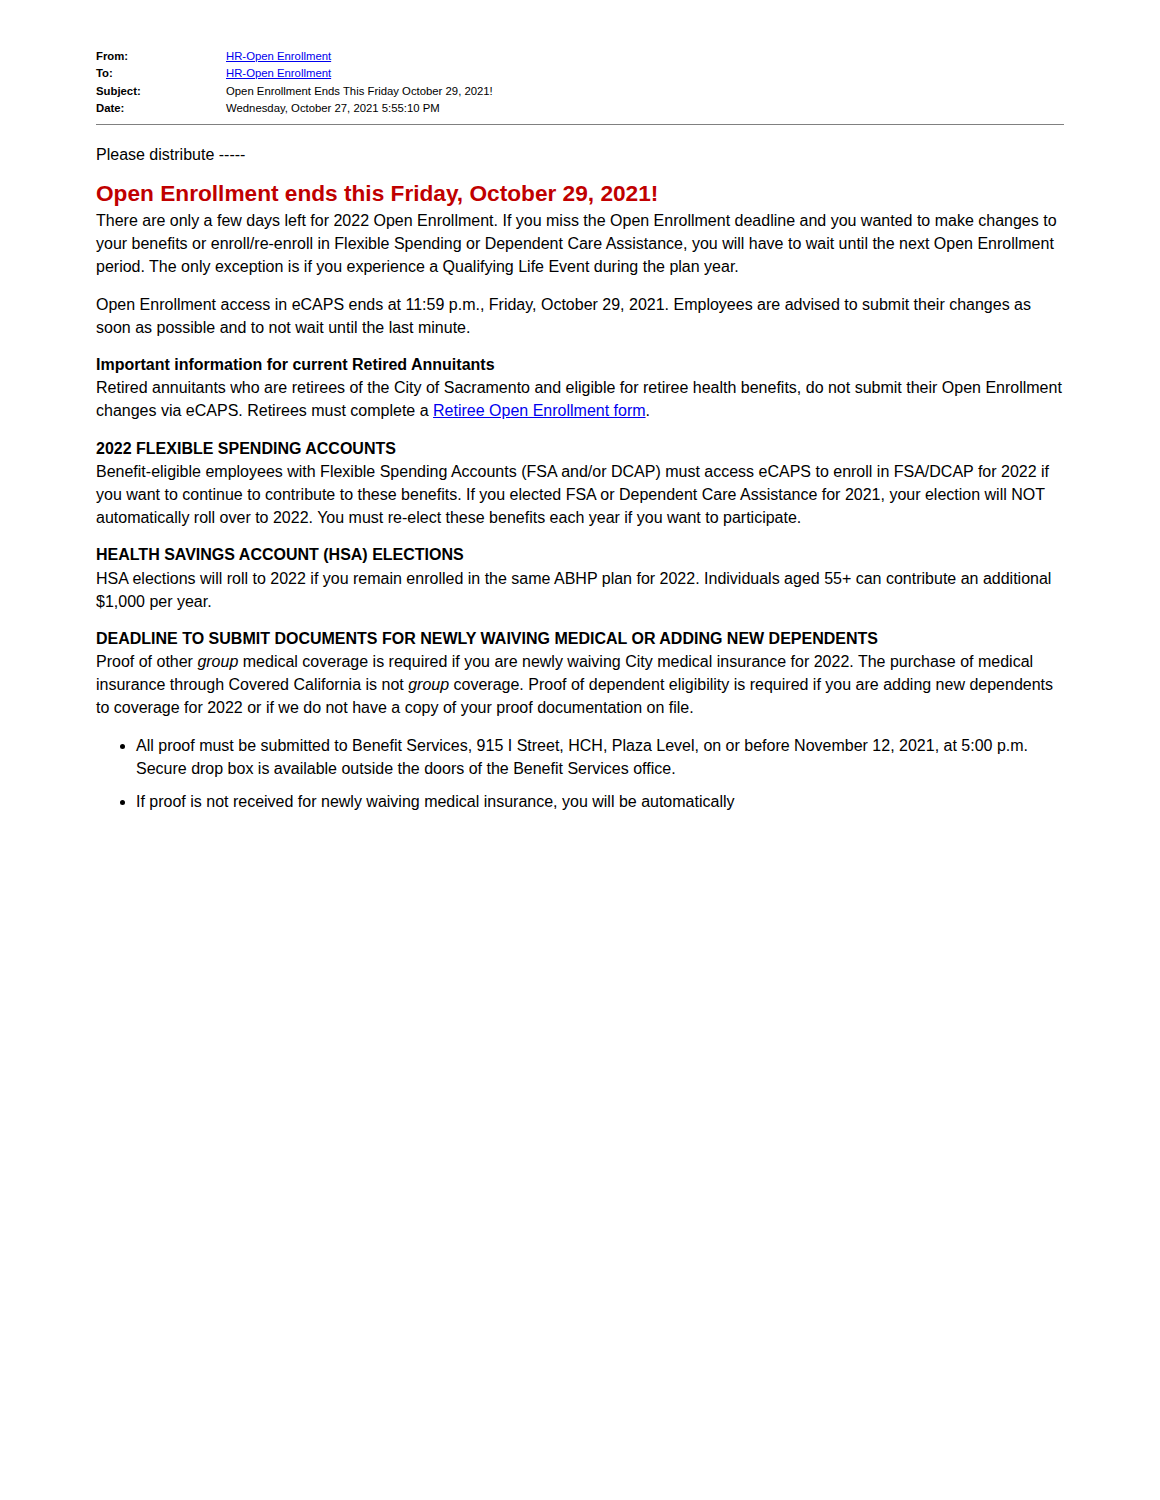| From: | HR-Open Enrollment |
| To: | HR-Open Enrollment |
| Subject: | Open Enrollment Ends This Friday October 29, 2021! |
| Date: | Wednesday, October 27, 2021 5:55:10 PM |
Please distribute -----
Open Enrollment ends this Friday, October 29, 2021!
There are only a few days left for 2022 Open Enrollment. If you miss the Open Enrollment deadline and you wanted to make changes to your benefits or enroll/re-enroll in Flexible Spending or Dependent Care Assistance, you will have to wait until the next Open Enrollment period. The only exception is if you experience a Qualifying Life Event during the plan year.
Open Enrollment access in eCAPS ends at 11:59 p.m., Friday, October 29, 2021. Employees are advised to submit their changes as soon as possible and to not wait until the last minute.
Important information for current Retired Annuitants
Retired annuitants who are retirees of the City of Sacramento and eligible for retiree health benefits, do not submit their Open Enrollment changes via eCAPS. Retirees must complete a Retiree Open Enrollment form.
2022 FLEXIBLE SPENDING ACCOUNTS
Benefit-eligible employees with Flexible Spending Accounts (FSA and/or DCAP) must access eCAPS to enroll in FSA/DCAP for 2022 if you want to continue to contribute to these benefits. If you elected FSA or Dependent Care Assistance for 2021, your election will NOT automatically roll over to 2022. You must re-elect these benefits each year if you want to participate.
HEALTH SAVINGS ACCOUNT (HSA) ELECTIONS
HSA elections will roll to 2022 if you remain enrolled in the same ABHP plan for 2022. Individuals aged 55+ can contribute an additional $1,000 per year.
DEADLINE TO SUBMIT DOCUMENTS FOR NEWLY WAIVING MEDICAL OR ADDING NEW DEPENDENTS
Proof of other group medical coverage is required if you are newly waiving City medical insurance for 2022. The purchase of medical insurance through Covered California is not group coverage. Proof of dependent eligibility is required if you are adding new dependents to coverage for 2022 or if we do not have a copy of your proof documentation on file.
All proof must be submitted to Benefit Services, 915 I Street, HCH, Plaza Level, on or before November 12, 2021, at 5:00 p.m. Secure drop box is available outside the doors of the Benefit Services office.
If proof is not received for newly waiving medical insurance, you will be automatically